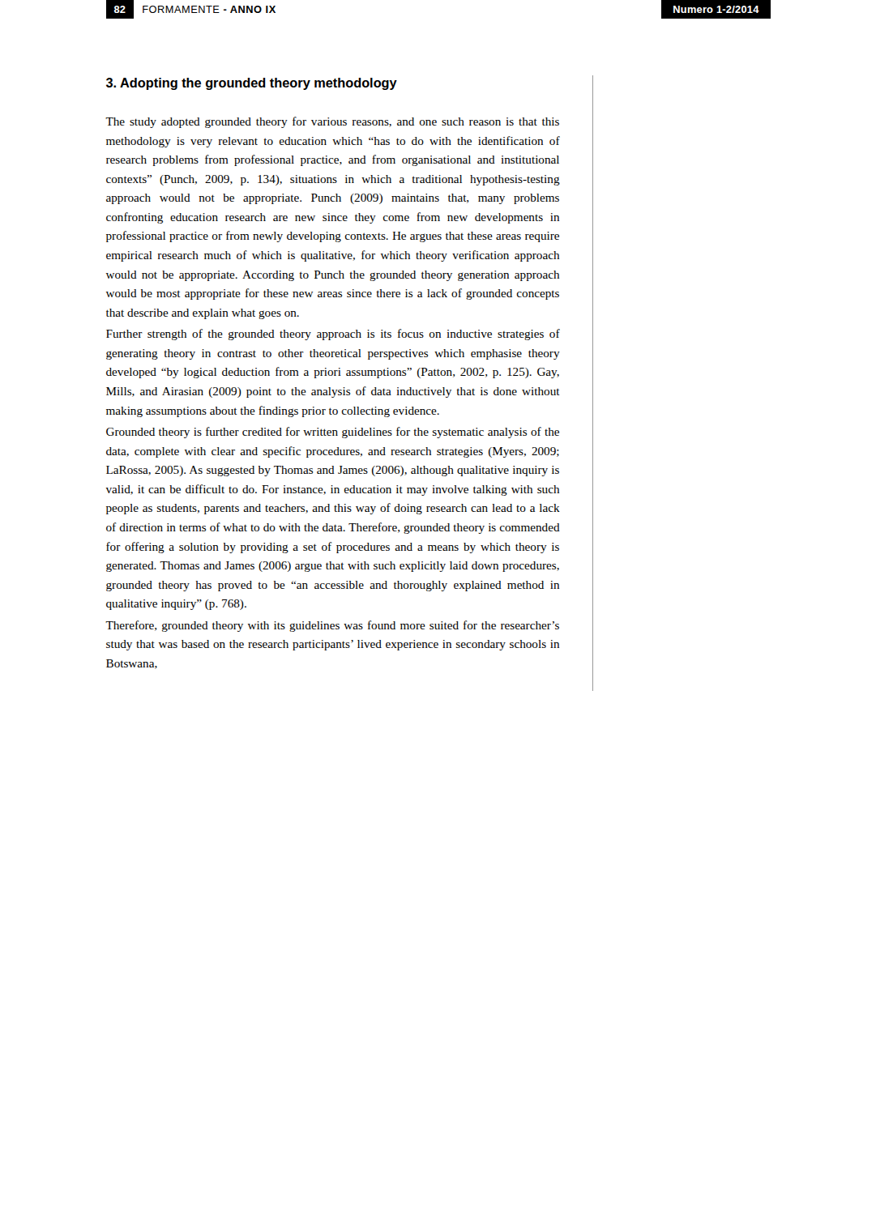82
Formamente - Anno IX
Numero 1-2/2014
3. Adopting the grounded theory methodology
The study adopted grounded theory for various reasons, and one such reason is that this methodology is very relevant to education which “has to do with the identification of research problems from professional practice, and from organisational and institutional contexts” (Punch, 2009, p. 134), situations in which a traditional hypothesis-testing approach would not be appropriate. Punch (2009) maintains that, many problems confronting education research are new since they come from new developments in professional practice or from newly developing contexts. He argues that these areas require empirical research much of which is qualitative, for which theory verification approach would not be appropriate. According to Punch the grounded theory generation approach would be most appropriate for these new areas since there is a lack of grounded concepts that describe and explain what goes on.
Further strength of the grounded theory approach is its focus on inductive strategies of generating theory in contrast to other theoretical perspectives which emphasise theory developed “by logical deduction from a priori assumptions” (Patton, 2002, p. 125). Gay, Mills, and Airasian (2009) point to the analysis of data inductively that is done without making assumptions about the findings prior to collecting evidence.
Grounded theory is further credited for written guidelines for the systematic analysis of the data, complete with clear and specific procedures, and research strategies (Myers, 2009; LaRossa, 2005). As suggested by Thomas and James (2006), although qualitative inquiry is valid, it can be difficult to do. For instance, in education it may involve talking with such people as students, parents and teachers, and this way of doing research can lead to a lack of direction in terms of what to do with the data. Therefore, grounded theory is commended for offering a solution by providing a set of procedures and a means by which theory is generated. Thomas and James (2006) argue that with such explicitly laid down procedures, grounded theory has proved to be “an accessible and thoroughly explained method in qualitative inquiry” (p. 768).
Therefore, grounded theory with its guidelines was found more suited for the researcher’s study that was based on the research participants’ lived experience in secondary schools in Botswana,